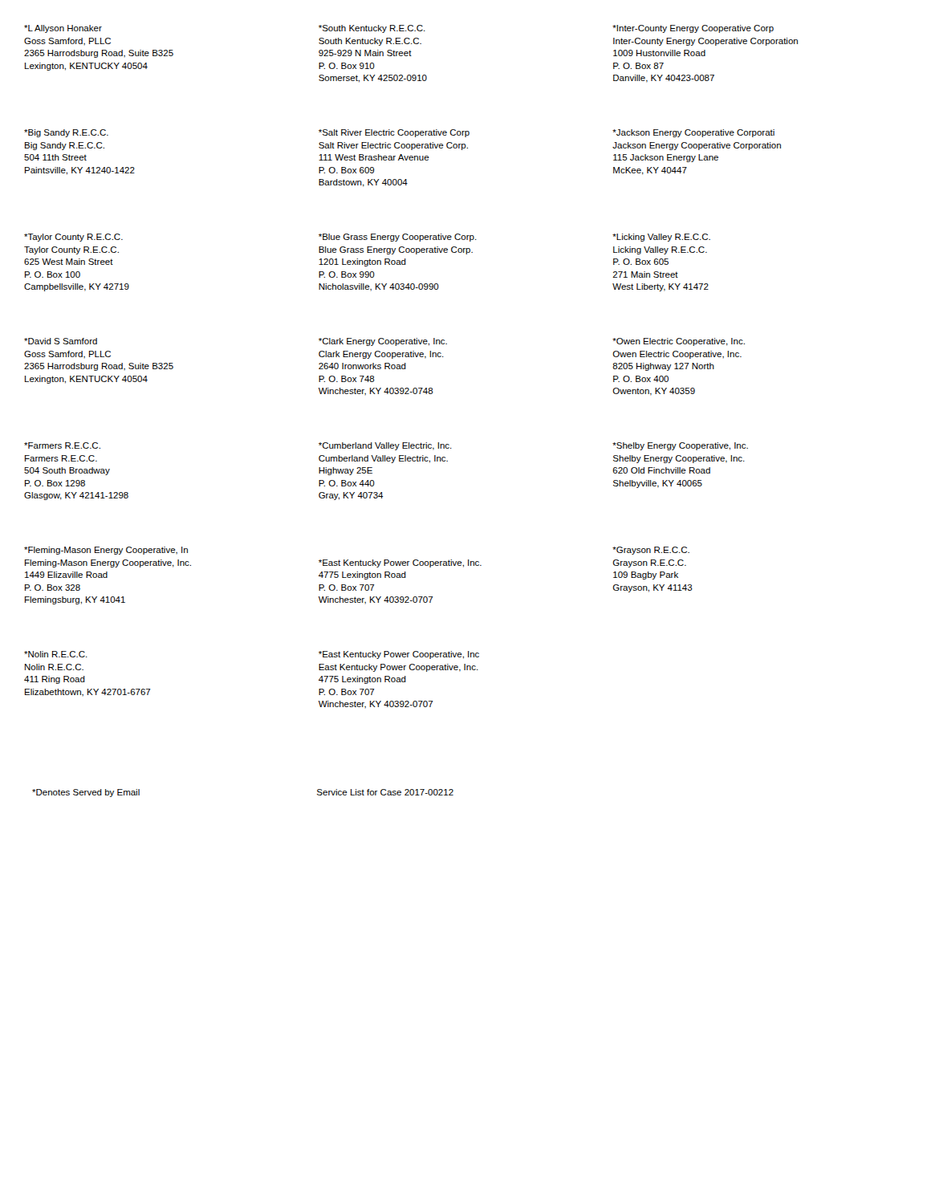| *L Allyson Honaker Goss Samford, PLLC 2365 Harrodsburg Road, Suite B325 Lexington, KENTUCKY 40504 | *South Kentucky R.E.C.C. South Kentucky R.E.C.C. 925-929 N Main Street P. O. Box 910 Somerset, KY 42502-0910 | *Inter-County Energy Cooperative Corp Inter-County Energy Cooperative Corporation 1009 Hustonville Road P. O. Box 87 Danville, KY 40423-0087 |
| *Big Sandy R.E.C.C. Big Sandy R.E.C.C. 504 11th Street Paintsville, KY 41240-1422 | *Salt River Electric Cooperative Corp Salt River Electric Cooperative Corp. 111 West Brashear Avenue P. O. Box 609 Bardstown, KY 40004 | *Jackson Energy Cooperative Corporati Jackson Energy Cooperative Corporation 115 Jackson Energy Lane McKee, KY 40447 |
| *Taylor County R.E.C.C. Taylor County R.E.C.C. 625 West Main Street P. O. Box 100 Campbellsville, KY 42719 | *Blue Grass Energy Cooperative Corp. Blue Grass Energy Cooperative Corp. 1201 Lexington Road P. O. Box 990 Nicholasville, KY 40340-0990 | *Licking Valley R.E.C.C. Licking Valley R.E.C.C. P. O. Box 605 271 Main Street West Liberty, KY 41472 |
| *David S Samford Goss Samford, PLLC 2365 Harrodsburg Road, Suite B325 Lexington, KENTUCKY 40504 | *Clark Energy Cooperative, Inc. Clark Energy Cooperative, Inc. 2640 Ironworks Road P. O. Box 748 Winchester, KY 40392-0748 | *Owen Electric Cooperative, Inc. Owen Electric Cooperative, Inc. 8205 Highway 127 North P. O. Box 400 Owenton, KY 40359 |
| *Farmers R.E.C.C. Farmers R.E.C.C. 504 South Broadway P. O. Box 1298 Glasgow, KY 42141-1298 | *Cumberland Valley Electric, Inc. Cumberland Valley Electric, Inc. Highway 25E P. O. Box 440 Gray, KY 40734 | *Shelby Energy Cooperative, Inc. Shelby Energy Cooperative, Inc. 620 Old Finchville Road Shelbyville, KY 40065 |
| *Fleming-Mason Energy Cooperative, In Fleming-Mason Energy Cooperative, Inc. 1449 Elizaville Road P. O. Box 328 Flemingsburg, KY 41041 | *East Kentucky Power Cooperative, Inc. 4775 Lexington Road P. O. Box 707 Winchester, KY 40392-0707 | *Grayson R.E.C.C. Grayson R.E.C.C. 109 Bagby Park Grayson, KY 41143 |
| *Nolin R.E.C.C. Nolin R.E.C.C. 411 Ring Road Elizabethtown, KY 42701-6767 | *East Kentucky Power Cooperative, Inc East Kentucky Power Cooperative, Inc. 4775 Lexington Road P. O. Box 707 Winchester, KY 40392-0707 | |
| *Denotes Served by Email | Service List for Case 2017-00212 | |